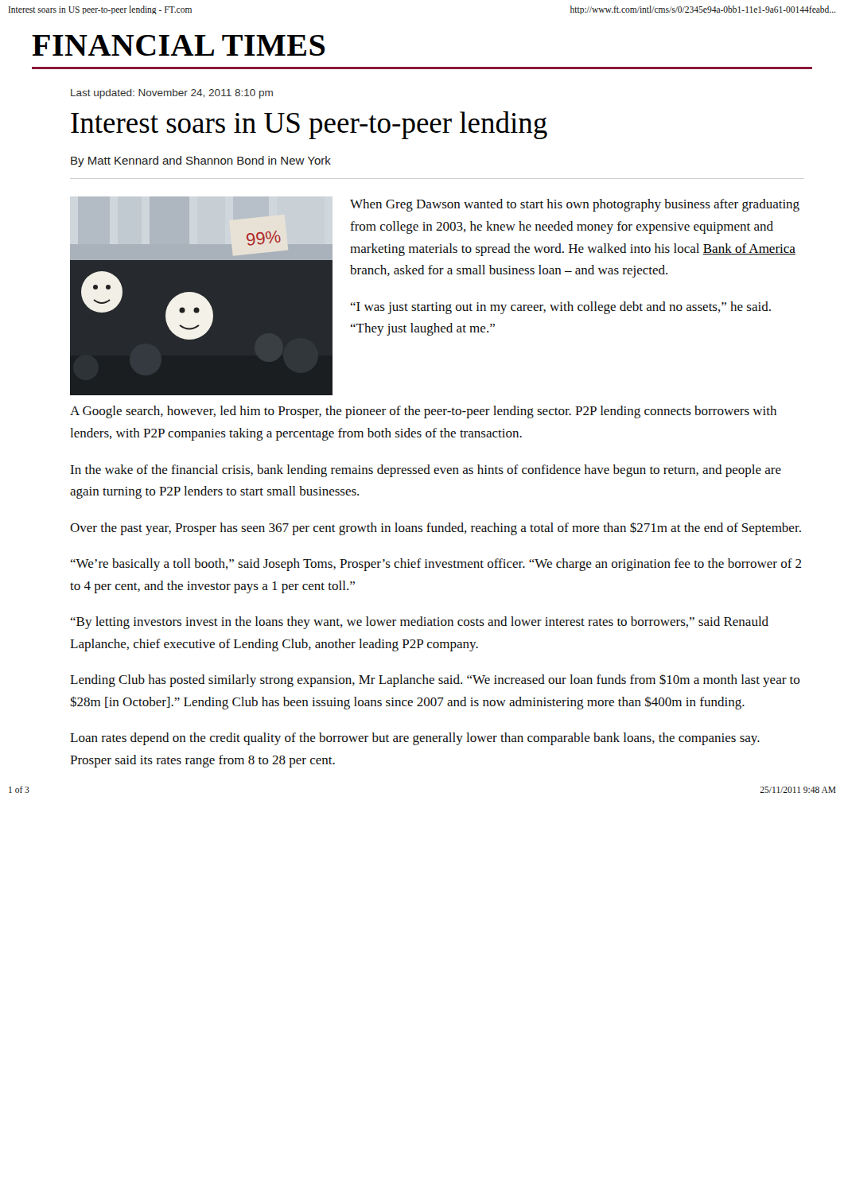Interest soars in US peer-to-peer lending - FT.com
http://www.ft.com/intl/cms/s/0/2345e94a-0bb1-11e1-9a61-00144feabd...
FINANCIAL TIMES
Last updated: November 24, 2011 8:10 pm
Interest soars in US peer-to-peer lending
By Matt Kennard and Shannon Bond in New York
When Greg Dawson wanted to start his own photography business after graduating from college in 2003, he knew he needed money for expensive equipment and marketing materials to spread the word. He walked into his local Bank of America branch, asked for a small business loan – and was rejected.
“I was just starting out in my career, with college debt and no assets,” he said. “They just laughed at me.”
A Google search, however, led him to Prosper, the pioneer of the peer-to-peer lending sector. P2P lending connects borrowers with lenders, with P2P companies taking a percentage from both sides of the transaction.
In the wake of the financial crisis, bank lending remains depressed even as hints of confidence have begun to return, and people are again turning to P2P lenders to start small businesses.
Over the past year, Prosper has seen 367 per cent growth in loans funded, reaching a total of more than $271m at the end of September.
“We’re basically a toll booth,” said Joseph Toms, Prosper’s chief investment officer. “We charge an origination fee to the borrower of 2 to 4 per cent, and the investor pays a 1 per cent toll.”
“By letting investors invest in the loans they want, we lower mediation costs and lower interest rates to borrowers,” said Renauld Laplanche, chief executive of Lending Club, another leading P2P company.
Lending Club has posted similarly strong expansion, Mr Laplanche said. “We increased our loan funds from $10m a month last year to $28m [in October].” Lending Club has been issuing loans since 2007 and is now administering more than $400m in funding.
Loan rates depend on the credit quality of the borrower but are generally lower than comparable bank loans, the companies say. Prosper said its rates range from 8 to 28 per cent.
1 of 3
25/11/2011 9:48 AM